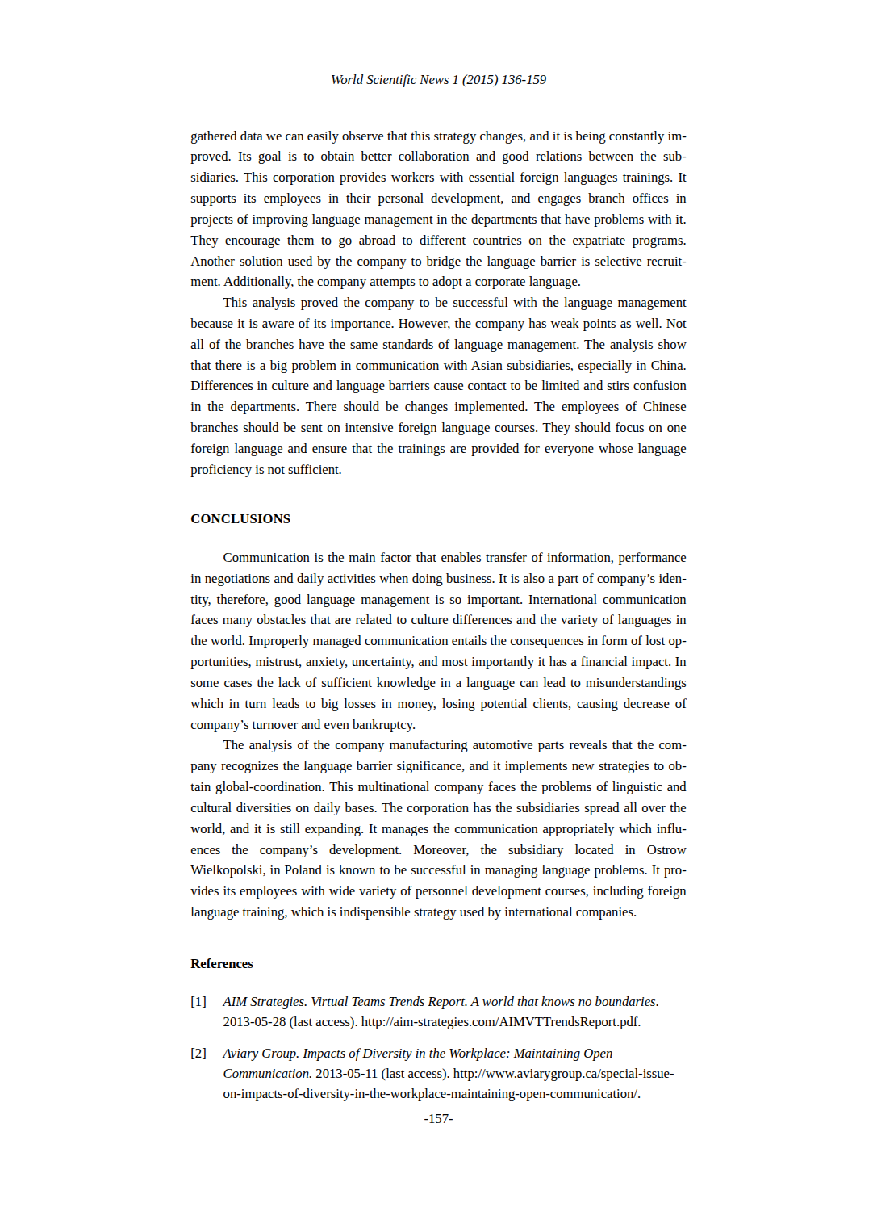World Scientific News 1 (2015) 136-159
gathered data we can easily observe that this strategy changes, and it is being constantly improved. Its goal is to obtain better collaboration and good relations between the subsidiaries. This corporation provides workers with essential foreign languages trainings. It supports its employees in their personal development, and engages branch offices in projects of improving language management in the departments that have problems with it. They encourage them to go abroad to different countries on the expatriate programs. Another solution used by the company to bridge the language barrier is selective recruitment. Additionally, the company attempts to adopt a corporate language.
This analysis proved the company to be successful with the language management because it is aware of its importance. However, the company has weak points as well. Not all of the branches have the same standards of language management. The analysis show that there is a big problem in communication with Asian subsidiaries, especially in China. Differences in culture and language barriers cause contact to be limited and stirs confusion in the departments. There should be changes implemented. The employees of Chinese branches should be sent on intensive foreign language courses. They should focus on one foreign language and ensure that the trainings are provided for everyone whose language proficiency is not sufficient.
Conclusions
Communication is the main factor that enables transfer of information, performance in negotiations and daily activities when doing business. It is also a part of company’s identity, therefore, good language management is so important. International communication faces many obstacles that are related to culture differences and the variety of languages in the world. Improperly managed communication entails the consequences in form of lost opportunities, mistrust, anxiety, uncertainty, and most importantly it has a financial impact. In some cases the lack of sufficient knowledge in a language can lead to misunderstandings which in turn leads to big losses in money, losing potential clients, causing decrease of company’s turnover and even bankruptcy.
The analysis of the company manufacturing automotive parts reveals that the company recognizes the language barrier significance, and it implements new strategies to obtain global-coordination. This multinational company faces the problems of linguistic and cultural diversities on daily bases. The corporation has the subsidiaries spread all over the world, and it is still expanding. It manages the communication appropriately which influences the company’s development. Moreover, the subsidiary located in Ostrow Wielkopolski, in Poland is known to be successful in managing language problems. It provides its employees with wide variety of personnel development courses, including foreign language training, which is indispensible strategy used by international companies.
References
[1] AIM Strategies. Virtual Teams Trends Report. A world that knows no boundaries. 2013-05-28 (last access). http://aim-strategies.com/AIMVTTrendsReport.pdf.
[2] Aviary Group. Impacts of Diversity in the Workplace: Maintaining Open Communication. 2013-05-11 (last access). http://www.aviarygroup.ca/special-issue-on-impacts-of-​diversity-in-the-workplace-maintaining-open-communication/.
-157-